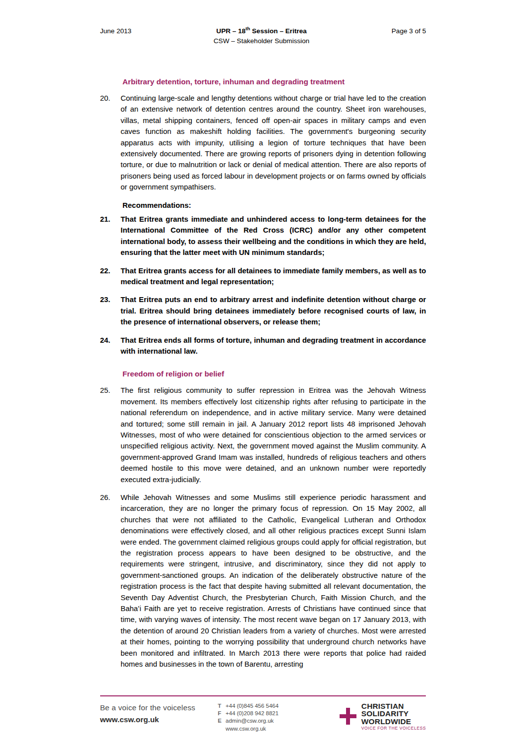June 2013
UPR – 18th Session – Eritrea
CSW – Stakeholder Submission
Page 3 of 5
Arbitrary detention, torture, inhuman and degrading treatment
20. Continuing large-scale and lengthy detentions without charge or trial have led to the creation of an extensive network of detention centres around the country. Sheet iron warehouses, villas, metal shipping containers, fenced off open-air spaces in military camps and even caves function as makeshift holding facilities. The government's burgeoning security apparatus acts with impunity, utilising a legion of torture techniques that have been extensively documented. There are growing reports of prisoners dying in detention following torture, or due to malnutrition or lack or denial of medical attention. There are also reports of prisoners being used as forced labour in development projects or on farms owned by officials or government sympathisers.
Recommendations:
21. That Eritrea grants immediate and unhindered access to long-term detainees for the International Committee of the Red Cross (ICRC) and/or any other competent international body, to assess their wellbeing and the conditions in which they are held, ensuring that the latter meet with UN minimum standards;
22. That Eritrea grants access for all detainees to immediate family members, as well as to medical treatment and legal representation;
23. That Eritrea puts an end to arbitrary arrest and indefinite detention without charge or trial. Eritrea should bring detainees immediately before recognised courts of law, in the presence of international observers, or release them;
24. That Eritrea ends all forms of torture, inhuman and degrading treatment in accordance with international law.
Freedom of religion or belief
25. The first religious community to suffer repression in Eritrea was the Jehovah Witness movement. Its members effectively lost citizenship rights after refusing to participate in the national referendum on independence, and in active military service. Many were detained and tortured; some still remain in jail. A January 2012 report lists 48 imprisoned Jehovah Witnesses, most of who were detained for conscientious objection to the armed services or unspecified religious activity. Next, the government moved against the Muslim community. A government-approved Grand Imam was installed, hundreds of religious teachers and others deemed hostile to this move were detained, and an unknown number were reportedly executed extra-judicially.
26. While Jehovah Witnesses and some Muslims still experience periodic harassment and incarceration, they are no longer the primary focus of repression. On 15 May 2002, all churches that were not affiliated to the Catholic, Evangelical Lutheran and Orthodox denominations were effectively closed, and all other religious practices except Sunni Islam were ended. The government claimed religious groups could apply for official registration, but the registration process appears to have been designed to be obstructive, and the requirements were stringent, intrusive, and discriminatory, since they did not apply to government-sanctioned groups. An indication of the deliberately obstructive nature of the registration process is the fact that despite having submitted all relevant documentation, the Seventh Day Adventist Church, the Presbyterian Church, Faith Mission Church, and the Baha’i Faith are yet to receive registration. Arrests of Christians have continued since that time, with varying waves of intensity. The most recent wave began on 17 January 2013, with the detention of around 20 Christian leaders from a variety of churches. Most were arrested at their homes, pointing to the worrying possibility that underground church networks have been monitored and infiltrated. In March 2013 there were reports that police had raided homes and businesses in the town of Barentu, arresting
Be a voice for the voiceless
www.csw.org.uk
T+44 (0)845 456 5464
F+44 (0)208 942 8821
Eadmin@csw.org.uk
www.csw.org.uk
CHRISTIAN SOLIDARITY WORLDWIDE VOICE FOR THE VOICELESS